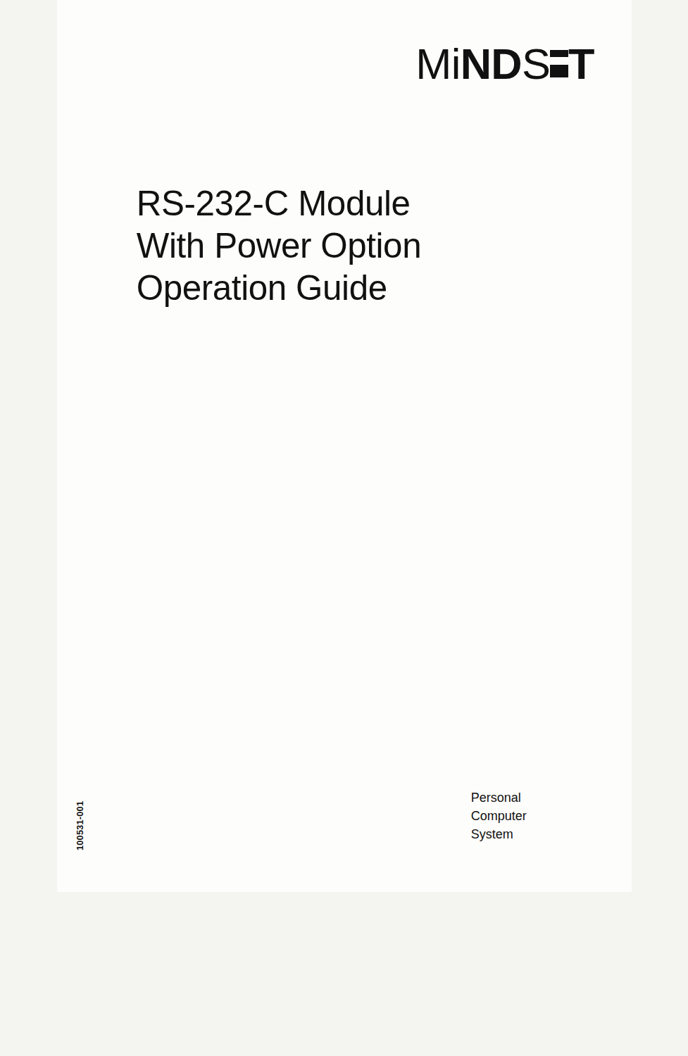Mi ND S T
RS-232-C Module
With Power Option
Operation Guide
Personal
Computer
System
100531-001